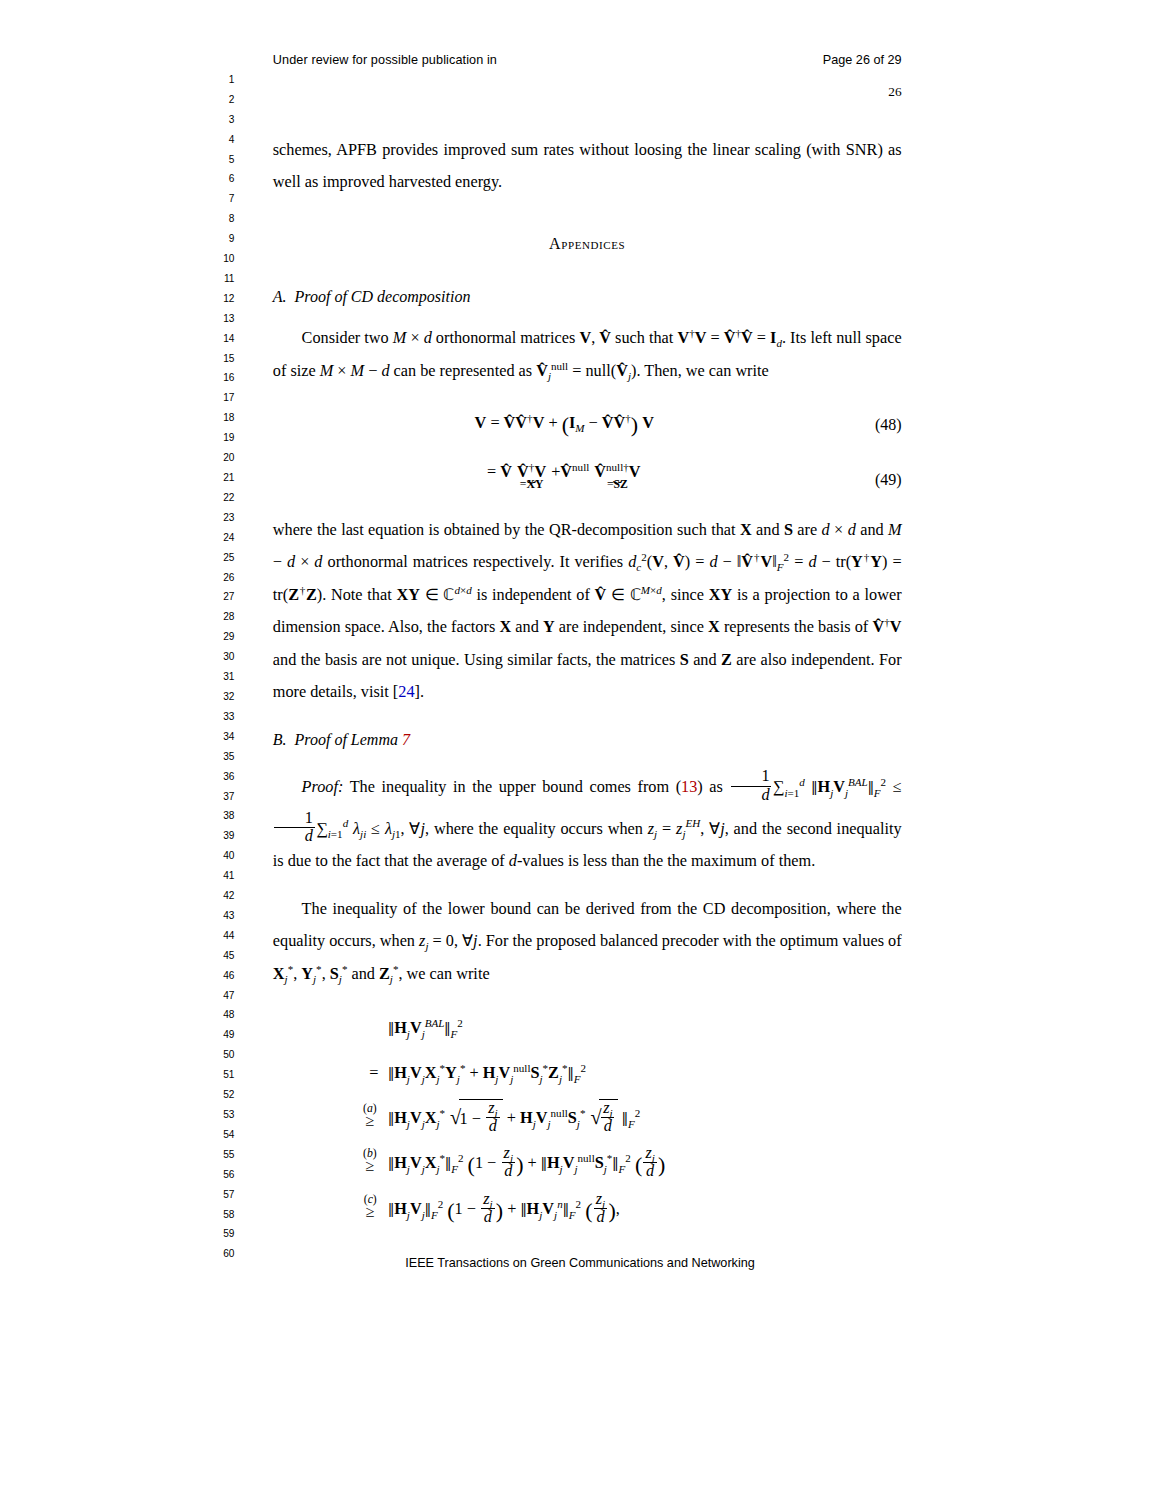12345 678910 1112131415 1617181920 2122232425 2627282930 3132333435 3637383940 4142434445 4647484950 5152535455 5657585960
Under review for possible publication in
Page 26 of 29
26
schemes, APFB provides improved sum rates without loosing the linear scaling (with SNR) as well as improved harvested energy.
Appendices
A. Proof of CD decomposition
Consider two M × d orthonormal matrices V, V̂ such that V†V = V̂†V̂ = Id. Its left null space of size M × M − d can be represented as V̂jnull = null(V̂j). Then, we can write
V = V̂V̂†V + (IM − V̂V̂†) V
(48)
= V̂ V̂†V⏟=XY +V̂null V̂null†V⏟=SZ
(49)
where the last equation is obtained by the QR-decomposition such that X and S are d × d and M − d × d orthonormal matrices respectively. It verifies dc2(V, V̂) = d − ‖V̂†V‖F2 = d − tr(Y†Y) = tr(Z†Z). Note that XY ∈ ℂd×d is independent of V̂ ∈ ℂM×d, since XY is a projection to a lower dimension space. Also, the factors X and Y are independent, since X represents the basis of V̂†V and the basis are not unique. Using similar facts, the matrices S and Z are also independent. For more details, visit [24].
B. Proof of Lemma 7
Proof: The inequality in the upper bound comes from (13) as 1 d∑i=1d ‖HjVjBAL‖F2 ≤ 1 d∑i=1d λji ≤ λj1, ∀j, where the equality occurs when zj = zjEH, ∀j, and the second inequality is due to the fact that the average of d-values is less than the the maximum of them.
The inequality of the lower bound can be derived from the CD decomposition, where the equality occurs, when zj = 0, ∀j. For the proposed balanced precoder with the optimum values of Xj*, Yj*, Sj* and Zj*, we can write
‖HjVjBAL‖F2
= ‖HjVjXj*Yj* + HjVjnullSj*Zj*‖F2
(a)≥ ‖HjVjXj* 1 − zj d + HjVjnullSj* zj d ‖F2
(b)≥ ‖HjVjXj*‖F2 (1 − zj d) + ‖HjVjnullSj*‖F2 (zj d)
(c)≥ ‖HjVj‖F2 (1 − zj d) + ‖HjVjn‖F2 (zj d),
IEEE Transactions on Green Communications and Networking